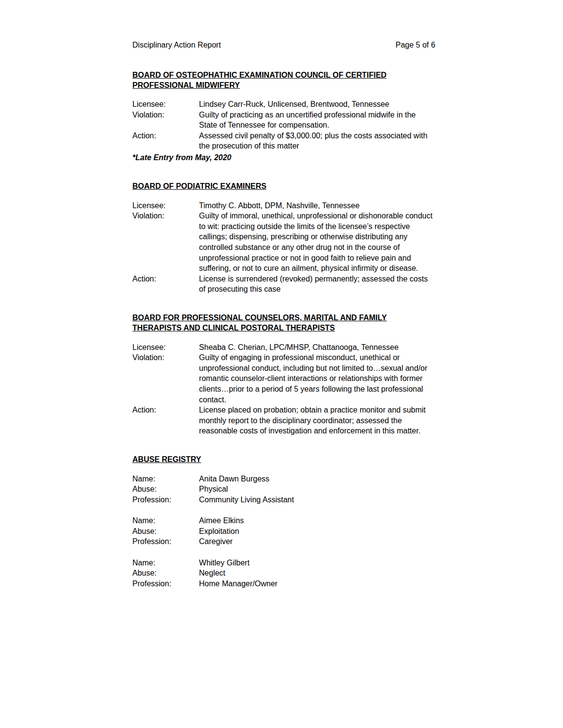Disciplinary Action Report Page 5 of 6
Board of Osteophathic Examination Council of Certified Professional Midwifery
Licensee:
Lindsey Carr-Ruck, Unlicensed, Brentwood, Tennessee
Violation:
Guilty of practicing as an uncertified professional midwife in the State of Tennessee for compensation.
Action:
Assessed civil penalty of $3,000.00; plus the costs associated with the prosecution of this matter
*Late Entry from May, 2020
Board of Podiatric Examiners
Licensee:
Timothy C. Abbott, DPM, Nashville, Tennessee
Violation:
Guilty of immoral, unethical, unprofessional or dishonorable conduct to wit: practicing outside the limits of the licensee’s respective callings; dispensing, prescribing or otherwise distributing any controlled substance or any other drug not in the course of unprofessional practice or not in good faith to relieve pain and suffering, or not to cure an ailment, physical infirmity or disease.
Action:
License is surrendered (revoked) permanently; assessed the costs of prosecuting this case
Board for Professional Counselors, Marital and Family Therapists and Clinical Postoral Therapists
Licensee:
Sheaba C. Cherian, LPC/MHSP, Chattanooga, Tennessee
Violation:
Guilty of engaging in professional misconduct, unethical or unprofessional conduct, including but not limited to…sexual and/or romantic counselor-client interactions or relationships with former clients…prior to a period of 5 years following the last professional contact.
Action:
License placed on probation; obtain a practice monitor and submit monthly report to the disciplinary coordinator; assessed the reasonable costs of investigation and enforcement in this matter.
Abuse Registry
Name:
Anita Dawn Burgess
Abuse:
Physical
Profession:
Community Living Assistant
Name:
Aimee Elkins
Abuse:
Exploitation
Profession:
Caregiver
Name:
Whitley Gilbert
Abuse:
Neglect
Profession:
Home Manager/Owner